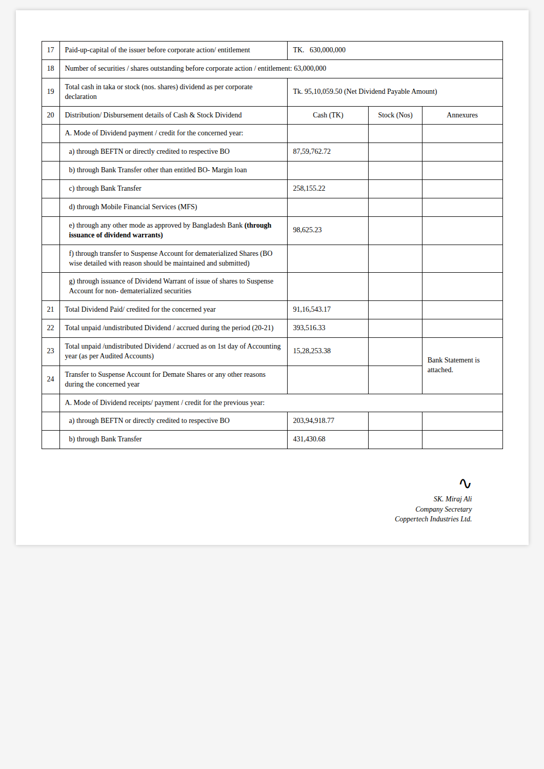| 17 | Paid-up-capital of the issuer before corporate action/ entitlement | TK. 630,000,000 |
| 18 | Number of securities / shares outstanding before corporate action / entitlement: 63,000,000 |
| 19 | Total cash in taka or stock (nos. shares) dividend as per corporate declaration | Tk. 95,10,059.50 (Net Dividend Payable Amount) |
| 20 | Distribution/ Disbursement details of Cash & Stock Dividend | Cash (TK) | Stock (Nos) | Annexures |
| | A. Mode of Dividend payment / credit for the concerned year: | | | |
| | a) through BEFTN or directly credited to respective BO | 87,59,762.72 | | |
| | b) through Bank Transfer other than entitled BO- Margin loan | | | |
| | c) through Bank Transfer | 258,155.22 | | |
| | d) through Mobile Financial Services (MFS) | | | |
| | e) through any other mode as approved by Bangladesh Bank (through issuance of dividend warrants) | 98,625.23 | | |
| | f) through transfer to Suspense Account for dematerialized Shares (BO wise detailed with reason should be maintained and submitted) | | | |
| | g) through issuance of Dividend Warrant of issue of shares to Suspense Account for non- dematerialized securities | | | |
| 21 | Total Dividend Paid/ credited for the concerned year | 91,16,543.17 | | |
| 22 | Total unpaid /undistributed Dividend / accrued during the period (20-21) | 393,516.33 | | |
| 23 | Total unpaid /undistributed Dividend / accrued as on 1st day of Accounting year (as per Audited Accounts) | 15,28,253.38 | | Bank Statement is attached. |
| 24 | Transfer to Suspense Account for Demate Shares or any other reasons during the concerned year | | |
| | A. Mode of Dividend receipts/ payment / credit for the previous year: |
| | a) through BEFTN or directly credited to respective BO | 203,94,918.77 | | |
| | b) through Bank Transfer | 431,430.68 | | |
∿
SK. Miraj Ali
Company Secretary
Coppertech Industries Ltd.